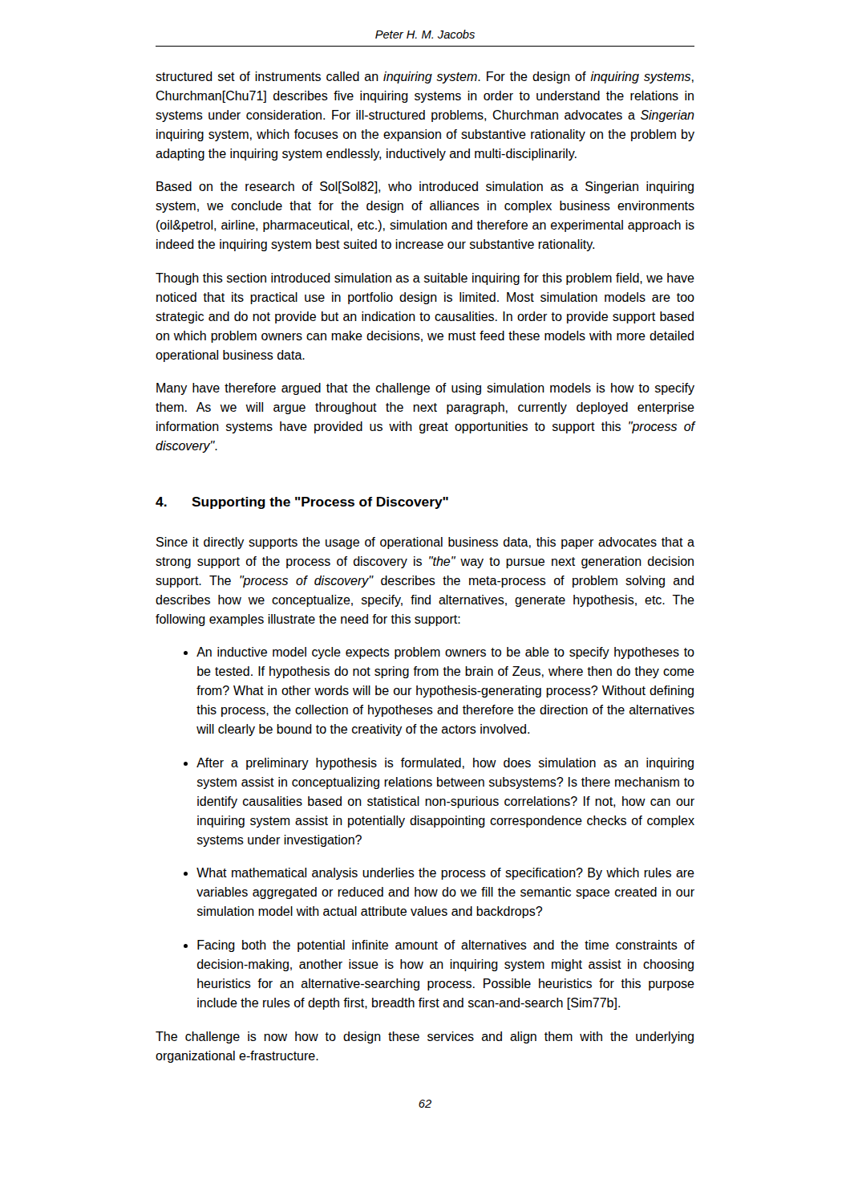Peter H. M. Jacobs
structured set of instruments called an inquiring system. For the design of inquiring systems, Churchman[Chu71] describes five inquiring systems in order to understand the relations in systems under consideration. For ill-structured problems, Churchman advocates a Singerian inquiring system, which focuses on the expansion of substantive rationality on the problem by adapting the inquiring system endlessly, inductively and multi-disciplinarily.
Based on the research of Sol[Sol82], who introduced simulation as a Singerian inquiring system, we conclude that for the design of alliances in complex business environments (oil&petrol, airline, pharmaceutical, etc.), simulation and therefore an experimental approach is indeed the inquiring system best suited to increase our substantive rationality.
Though this section introduced simulation as a suitable inquiring for this problem field, we have noticed that its practical use in portfolio design is limited. Most simulation models are too strategic and do not provide but an indication to causalities. In order to provide support based on which problem owners can make decisions, we must feed these models with more detailed operational business data.
Many have therefore argued that the challenge of using simulation models is how to specify them. As we will argue throughout the next paragraph, currently deployed enterprise information systems have provided us with great opportunities to support this "process of discovery".
4. Supporting the "Process of Discovery"
Since it directly supports the usage of operational business data, this paper advocates that a strong support of the process of discovery is "the" way to pursue next generation decision support. The "process of discovery" describes the meta-process of problem solving and describes how we conceptualize, specify, find alternatives, generate hypothesis, etc. The following examples illustrate the need for this support:
An inductive model cycle expects problem owners to be able to specify hypotheses to be tested. If hypothesis do not spring from the brain of Zeus, where then do they come from? What in other words will be our hypothesis-generating process? Without defining this process, the collection of hypotheses and therefore the direction of the alternatives will clearly be bound to the creativity of the actors involved.
After a preliminary hypothesis is formulated, how does simulation as an inquiring system assist in conceptualizing relations between subsystems? Is there mechanism to identify causalities based on statistical non-spurious correlations? If not, how can our inquiring system assist in potentially disappointing correspondence checks of complex systems under investigation?
What mathematical analysis underlies the process of specification? By which rules are variables aggregated or reduced and how do we fill the semantic space created in our simulation model with actual attribute values and backdrops?
Facing both the potential infinite amount of alternatives and the time constraints of decision-making, another issue is how an inquiring system might assist in choosing heuristics for an alternative-searching process. Possible heuristics for this purpose include the rules of depth first, breadth first and scan-and-search [Sim77b].
The challenge is now how to design these services and align them with the underlying organizational e-frastructure.
62